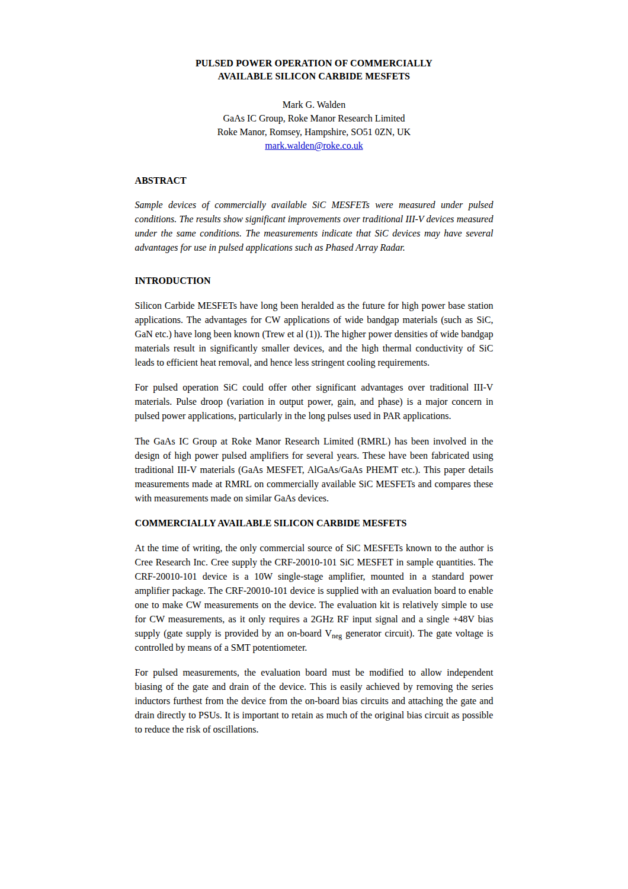Pulsed Power Operation of Commercially
Available Silicon Carbide MESFETs
Mark G. Walden
GaAs IC Group, Roke Manor Research Limited
Roke Manor, Romsey, Hampshire, SO51 0ZN, UK
mark.walden@roke.co.uk
Abstract
Sample devices of commercially available SiC MESFETs were measured under pulsed conditions. The results show significant improvements over traditional III-V devices measured under the same conditions. The measurements indicate that SiC devices may have several advantages for use in pulsed applications such as Phased Array Radar.
Introduction
Silicon Carbide MESFETs have long been heralded as the future for high power base station applications. The advantages for CW applications of wide bandgap materials (such as SiC, GaN etc.) have long been known (Trew et al (1)). The higher power densities of wide bandgap materials result in significantly smaller devices, and the high thermal conductivity of SiC leads to efficient heat removal, and hence less stringent cooling requirements.
For pulsed operation SiC could offer other significant advantages over traditional III-V materials. Pulse droop (variation in output power, gain, and phase) is a major concern in pulsed power applications, particularly in the long pulses used in PAR applications.
The GaAs IC Group at Roke Manor Research Limited (RMRL) has been involved in the design of high power pulsed amplifiers for several years. These have been fabricated using traditional III-V materials (GaAs MESFET, AlGaAs/GaAs PHEMT etc.). This paper details measurements made at RMRL on commercially available SiC MESFETs and compares these with measurements made on similar GaAs devices.
Commercially Available Silicon Carbide MESFETs
At the time of writing, the only commercial source of SiC MESFETs known to the author is Cree Research Inc. Cree supply the CRF-20010-101 SiC MESFET in sample quantities. The CRF-20010-101 device is a 10W single-stage amplifier, mounted in a standard power amplifier package. The CRF-20010-101 device is supplied with an evaluation board to enable one to make CW measurements on the device. The evaluation kit is relatively simple to use for CW measurements, as it only requires a 2GHz RF input signal and a single +48V bias supply (gate supply is provided by an on-board Vneg generator circuit). The gate voltage is controlled by means of a SMT potentiometer.
For pulsed measurements, the evaluation board must be modified to allow independent biasing of the gate and drain of the device. This is easily achieved by removing the series inductors furthest from the device from the on-board bias circuits and attaching the gate and drain directly to PSUs. It is important to retain as much of the original bias circuit as possible to reduce the risk of oscillations.